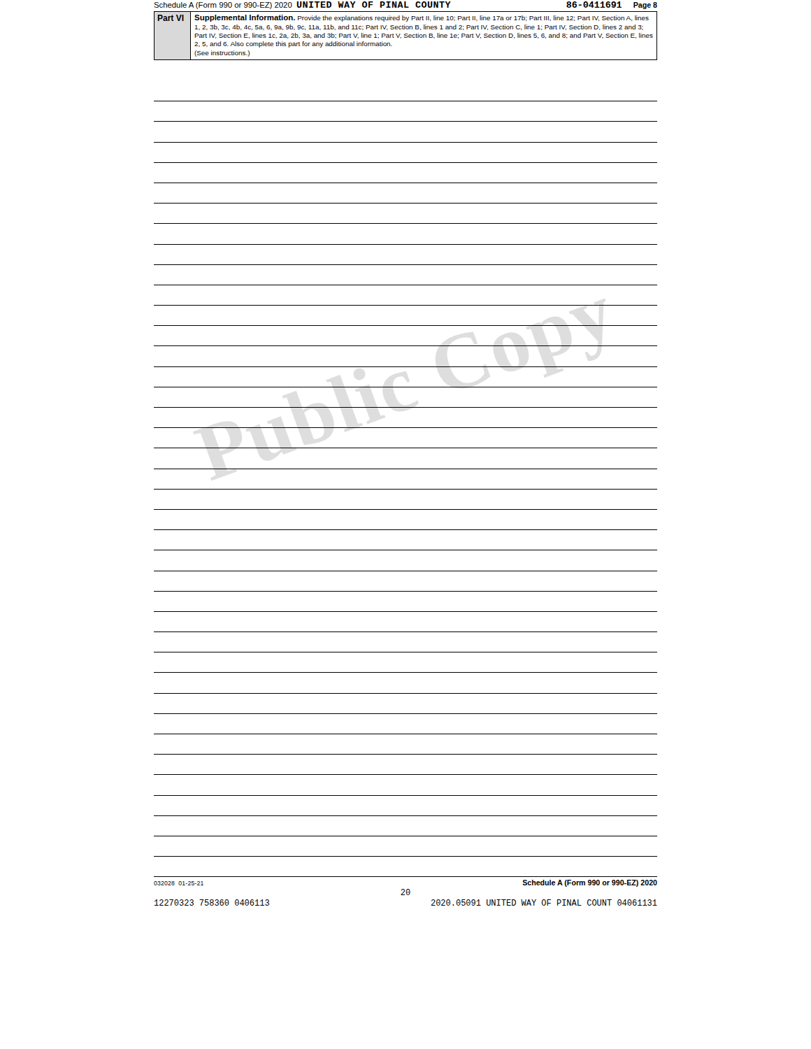Schedule A (Form 990 or 990-EZ) 2020 UNITED WAY OF PINAL COUNTY
86-0411691 Page 8
Part VI
Supplemental Information. Provide the explanations required by Part II, line 10; Part II, line 17a or 17b; Part III, line 12; Part IV, Section A, lines 1, 2, 3b, 3c, 4b, 4c, 5a, 6, 9a, 9b, 9c, 11a, 11b, and 11c; Part IV, Section B, lines 1 and 2; Part IV, Section C, line 1; Part IV, Section D, lines 2 and 3; Part IV, Section E, lines 1c, 2a, 2b, 3a, and 3b; Part V, line 1; Part V, Section B, line 1e; Part V, Section D, lines 5, 6, and 8; and Part V, Section E, lines 2, 5, and 6. Also complete this part for any additional information. (See instructions.)
032028 01-25-21
Schedule A (Form 990 or 990-EZ) 2020
20
12270323 758360 0406113
2020.05091 UNITED WAY OF PINAL COUNT 04061131
Public Copy